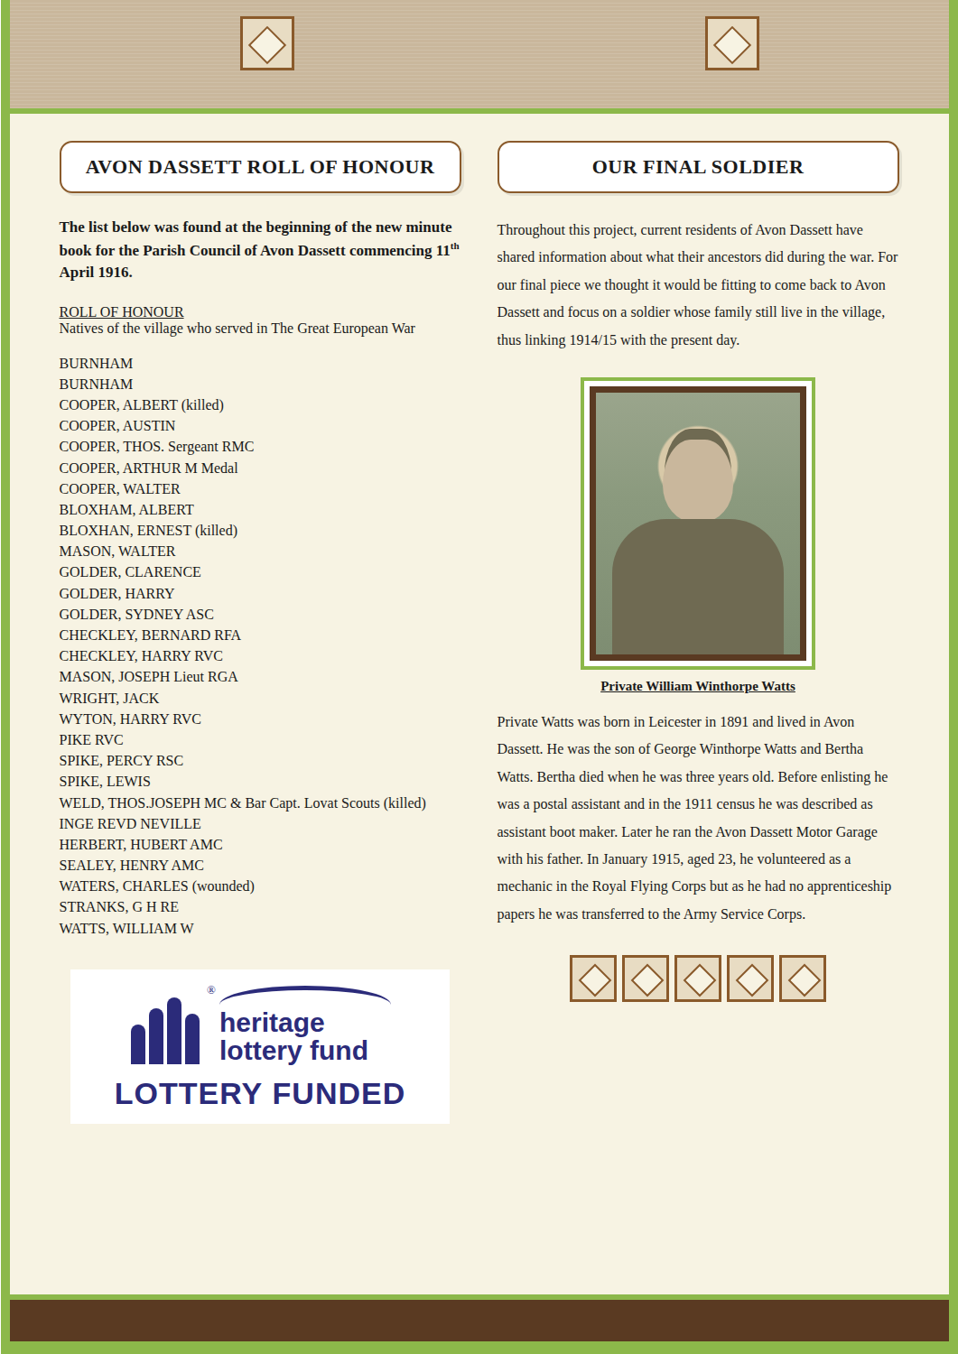Avon Dassett Roll of Honour
The list below was found at the beginning of the new minute book for the Parish Council of Avon Dassett commencing 11th April 1916.
ROLL OF HONOUR
Natives of the village who served in The Great European War
BURNHAM
BURNHAM
COOPER, ALBERT (killed)
COOPER, AUSTIN
COOPER, THOS. Sergeant RMC
COOPER, ARTHUR M Medal
COOPER, WALTER
BLOXHAM, ALBERT
BLOXHAN, ERNEST (killed)
MASON, WALTER
GOLDER, CLARENCE
GOLDER, HARRY
GOLDER, SYDNEY ASC
CHECKLEY, BERNARD RFA
CHECKLEY, HARRY RVC
MASON, JOSEPH Lieut RGA
WRIGHT, JACK
WYTON, HARRY RVC
PIKE RVC
SPIKE, PERCY RSC
SPIKE, LEWIS
WELD, THOS.JOSEPH MC & Bar Capt. Lovat Scouts (killed)
INGE REVD NEVILLE
HERBERT, HUBERT AMC
SEALEY, HENRY AMC
WATERS, CHARLES (wounded)
STRANKS, G H RE
WATTS, WILLIAM W
heritage
lottery fund
LOTTERY FUNDED
Our Final Soldier
Throughout this project, current residents of Avon Dassett have shared information about what their ancestors did during the war. For our final piece we thought it would be fitting to come back to Avon Dassett and focus on a soldier whose family still live in the village, thus linking 1914/15 with the present day.
Private William Winthorpe Watts
Private Watts was born in Leicester in 1891 and lived in Avon Dassett. He was the son of George Winthorpe Watts and Bertha Watts. Bertha died when he was three years old. Before enlisting he was a postal assistant and in the 1911 census he was described as assistant boot maker. Later he ran the Avon Dassett Motor Garage with his father. In January 1915, aged 23, he volunteered as a mechanic in the Royal Flying Corps but as he had no apprenticeship papers he was transferred to the Army Service Corps.